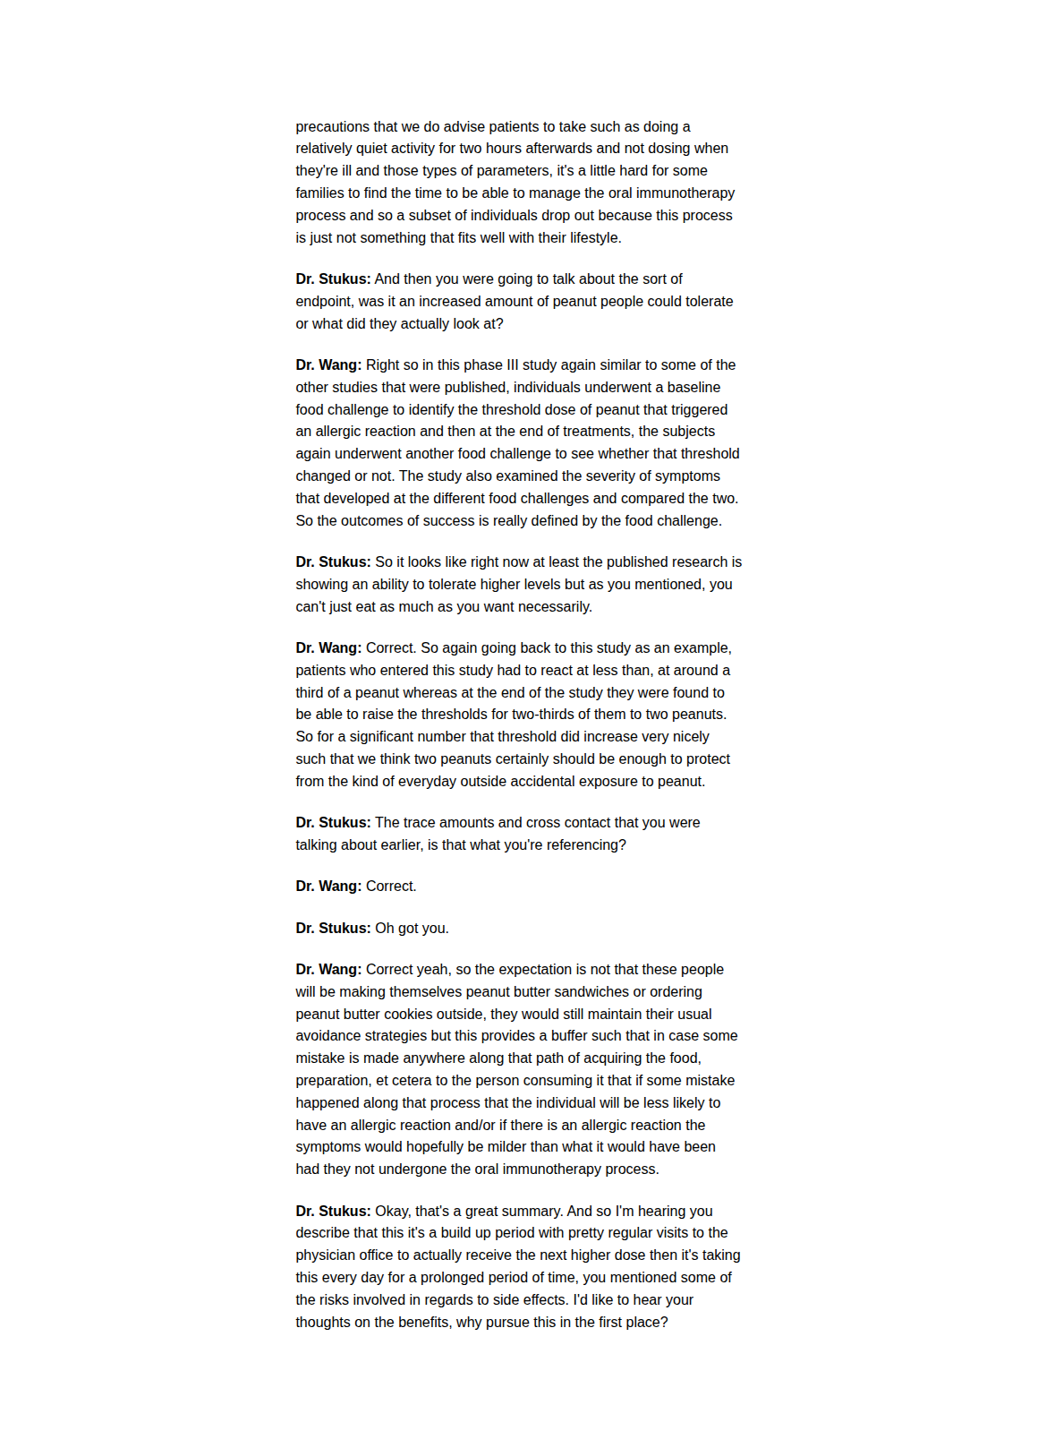precautions that we do advise patients to take such as doing a relatively quiet activity for two hours afterwards and not dosing when they're ill and those types of parameters, it's a little hard for some families to find the time to be able to manage the oral immunotherapy process and so a subset of individuals drop out because this process is just not something that fits well with their lifestyle.
Dr. Stukus: And then you were going to talk about the sort of endpoint, was it an increased amount of peanut people could tolerate or what did they actually look at?
Dr. Wang: Right so in this phase III study again similar to some of the other studies that were published, individuals underwent a baseline food challenge to identify the threshold dose of peanut that triggered an allergic reaction and then at the end of treatments, the subjects again underwent another food challenge to see whether that threshold changed or not. The study also examined the severity of symptoms that developed at the different food challenges and compared the two. So the outcomes of success is really defined by the food challenge.
Dr. Stukus: So it looks like right now at least the published research is showing an ability to tolerate higher levels but as you mentioned, you can't just eat as much as you want necessarily.
Dr. Wang: Correct. So again going back to this study as an example, patients who entered this study had to react at less than, at around a third of a peanut whereas at the end of the study they were found to be able to raise the thresholds for two-thirds of them to two peanuts. So for a significant number that threshold did increase very nicely such that we think two peanuts certainly should be enough to protect from the kind of everyday outside accidental exposure to peanut.
Dr. Stukus: The trace amounts and cross contact that you were talking about earlier, is that what you're referencing?
Dr. Wang: Correct.
Dr. Stukus: Oh got you.
Dr. Wang: Correct yeah, so the expectation is not that these people will be making themselves peanut butter sandwiches or ordering peanut butter cookies outside, they would still maintain their usual avoidance strategies but this provides a buffer such that in case some mistake is made anywhere along that path of acquiring the food, preparation, et cetera to the person consuming it that if some mistake happened along that process that the individual will be less likely to have an allergic reaction and/or if there is an allergic reaction the symptoms would hopefully be milder than what it would have been had they not undergone the oral immunotherapy process.
Dr. Stukus: Okay, that's a great summary. And so I'm hearing you describe that this it's a build up period with pretty regular visits to the physician office to actually receive the next higher dose then it's taking this every day for a prolonged period of time, you mentioned some of the risks involved in regards to side effects. I'd like to hear your thoughts on the benefits, why pursue this in the first place?